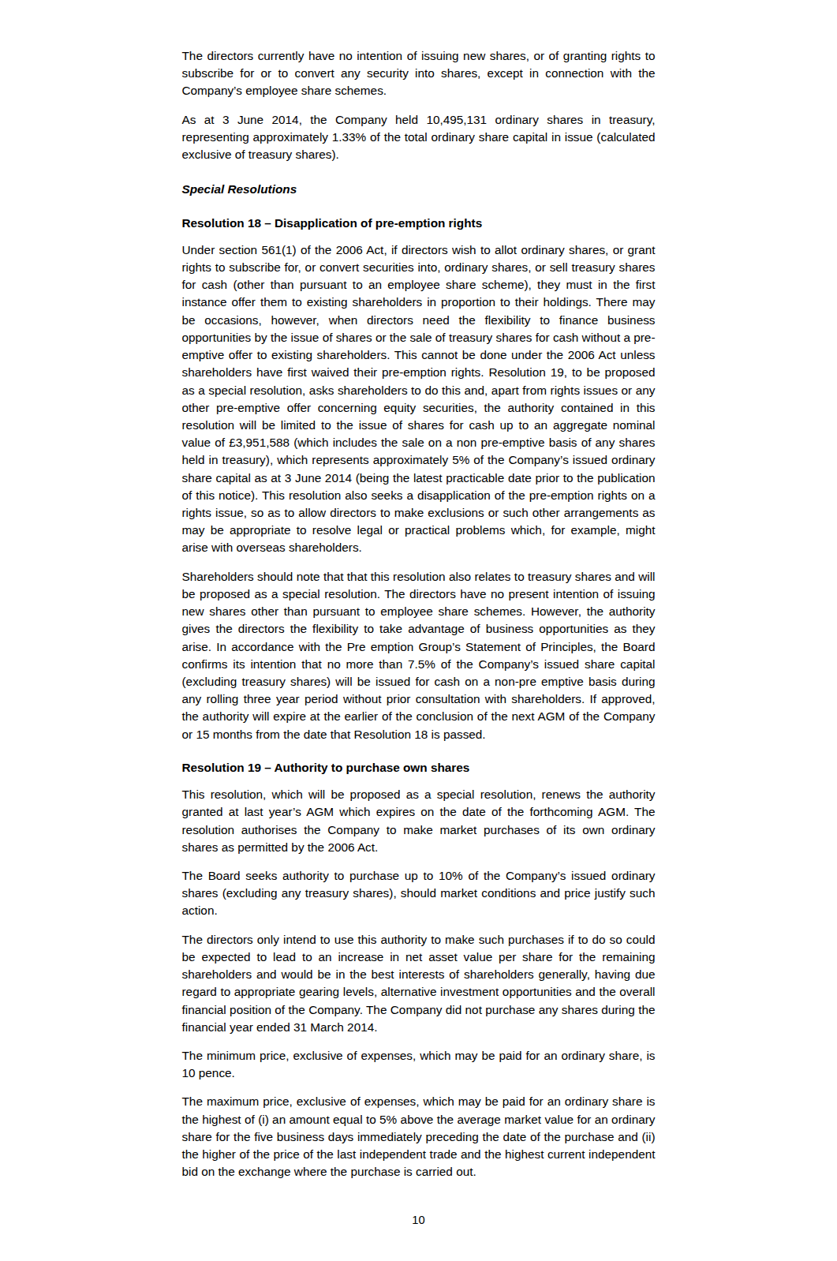The directors currently have no intention of issuing new shares, or of granting rights to subscribe for or to convert any security into shares, except in connection with the Company’s employee share schemes.
As at 3 June 2014, the Company held 10,495,131 ordinary shares in treasury, representing approximately 1.33% of the total ordinary share capital in issue (calculated exclusive of treasury shares).
Special Resolutions
Resolution 18 – Disapplication of pre-emption rights
Under section 561(1) of the 2006 Act, if directors wish to allot ordinary shares, or grant rights to subscribe for, or convert securities into, ordinary shares, or sell treasury shares for cash (other than pursuant to an employee share scheme), they must in the first instance offer them to existing shareholders in proportion to their holdings. There may be occasions, however, when directors need the flexibility to finance business opportunities by the issue of shares or the sale of treasury shares for cash without a pre-emptive offer to existing shareholders. This cannot be done under the 2006 Act unless shareholders have first waived their pre-emption rights. Resolution 19, to be proposed as a special resolution, asks shareholders to do this and, apart from rights issues or any other pre-emptive offer concerning equity securities, the authority contained in this resolution will be limited to the issue of shares for cash up to an aggregate nominal value of £3,951,588 (which includes the sale on a non pre-emptive basis of any shares held in treasury), which represents approximately 5% of the Company’s issued ordinary share capital as at 3 June 2014 (being the latest practicable date prior to the publication of this notice). This resolution also seeks a disapplication of the pre-emption rights on a rights issue, so as to allow directors to make exclusions or such other arrangements as may be appropriate to resolve legal or practical problems which, for example, might arise with overseas shareholders.
Shareholders should note that that this resolution also relates to treasury shares and will be proposed as a special resolution. The directors have no present intention of issuing new shares other than pursuant to employee share schemes. However, the authority gives the directors the flexibility to take advantage of business opportunities as they arise. In accordance with the Pre emption Group’s Statement of Principles, the Board confirms its intention that no more than 7.5% of the Company’s issued share capital (excluding treasury shares) will be issued for cash on a non-pre emptive basis during any rolling three year period without prior consultation with shareholders. If approved, the authority will expire at the earlier of the conclusion of the next AGM of the Company or 15 months from the date that Resolution 18 is passed.
Resolution 19 – Authority to purchase own shares
This resolution, which will be proposed as a special resolution, renews the authority granted at last year’s AGM which expires on the date of the forthcoming AGM. The resolution authorises the Company to make market purchases of its own ordinary shares as permitted by the 2006 Act.
The Board seeks authority to purchase up to 10% of the Company’s issued ordinary shares (excluding any treasury shares), should market conditions and price justify such action.
The directors only intend to use this authority to make such purchases if to do so could be expected to lead to an increase in net asset value per share for the remaining shareholders and would be in the best interests of shareholders generally, having due regard to appropriate gearing levels, alternative investment opportunities and the overall financial position of the Company. The Company did not purchase any shares during the financial year ended 31 March 2014.
The minimum price, exclusive of expenses, which may be paid for an ordinary share, is 10 pence.
The maximum price, exclusive of expenses, which may be paid for an ordinary share is the highest of (i) an amount equal to 5% above the average market value for an ordinary share for the five business days immediately preceding the date of the purchase and (ii) the higher of the price of the last independent trade and the highest current independent bid on the exchange where the purchase is carried out.
10